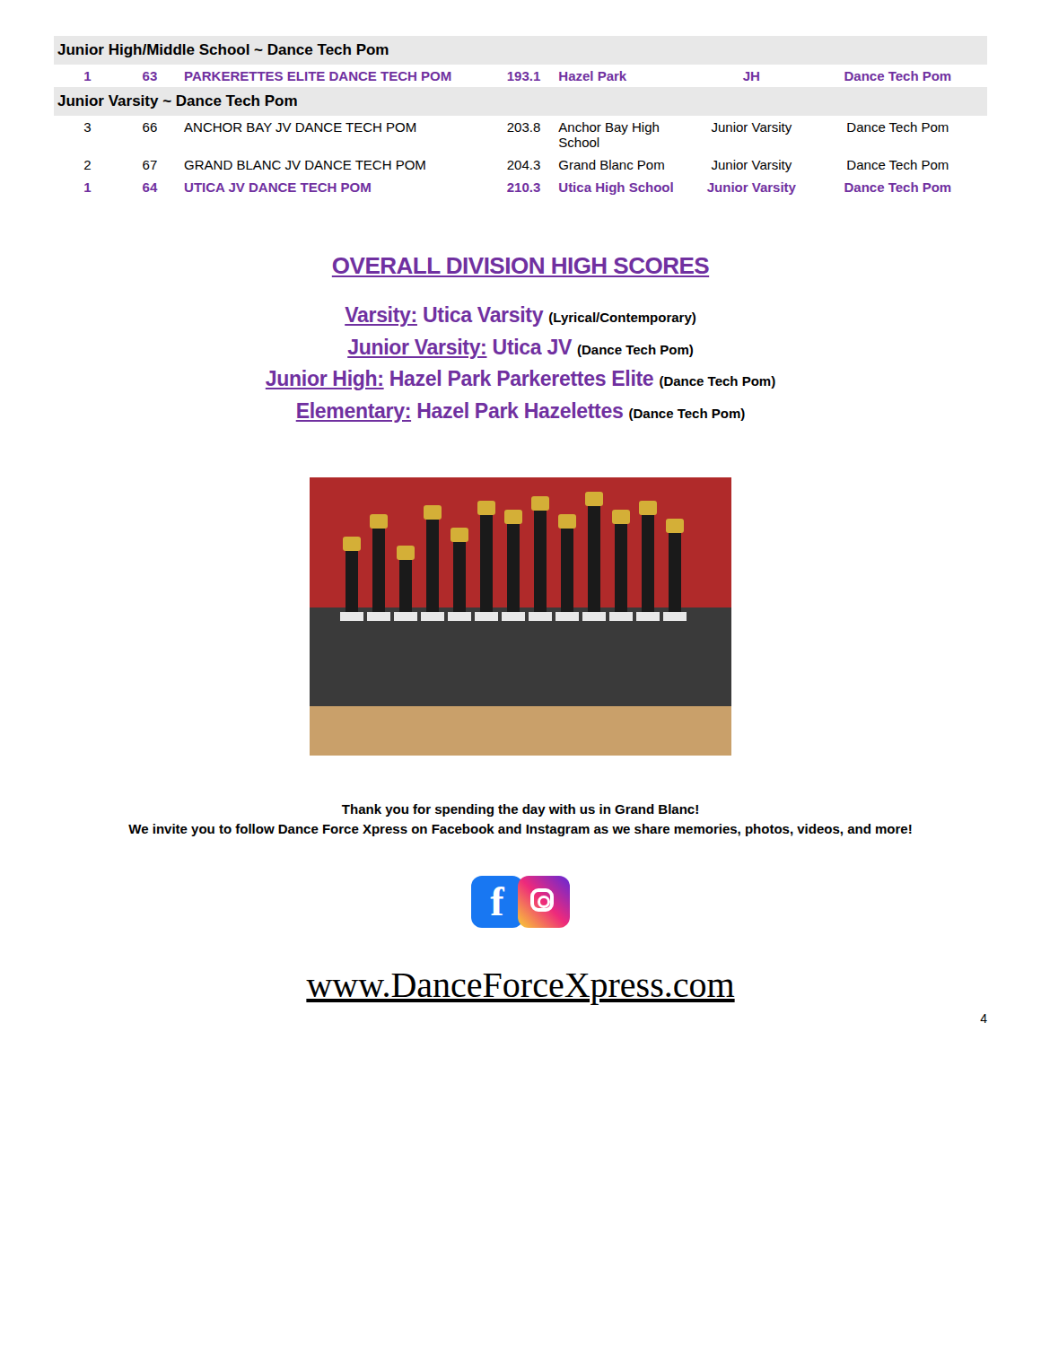| Junior High/Middle School ~ Dance Tech Pom |
| 1 | 63 | PARKERETTES ELITE DANCE TECH POM | 193.1 | Hazel Park | JH | Dance Tech Pom |
| Junior Varsity ~ Dance Tech Pom |
| 3 | 66 | ANCHOR BAY JV DANCE TECH POM | 203.8 | Anchor Bay High School | Junior Varsity | Dance Tech Pom |
| 2 | 67 | GRAND BLANC JV DANCE TECH POM | 204.3 | Grand Blanc Pom | Junior Varsity | Dance Tech Pom |
| 1 | 64 | UTICA JV DANCE TECH POM | 210.3 | Utica High School | Junior Varsity | Dance Tech Pom |
OVERALL DIVISION HIGH SCORES
Varsity: Utica Varsity (Lyrical/Contemporary)
Junior Varsity: Utica JV (Dance Tech Pom)
Junior High: Hazel Park Parkerettes Elite (Dance Tech Pom)
Elementary: Hazel Park Hazelettes (Dance Tech Pom)
Thank you for spending the day with us in Grand Blanc!
We invite you to follow Dance Force Xpress on Facebook and Instagram as we share memories, photos, videos, and more!
f
www.DanceForceXpress.com
4